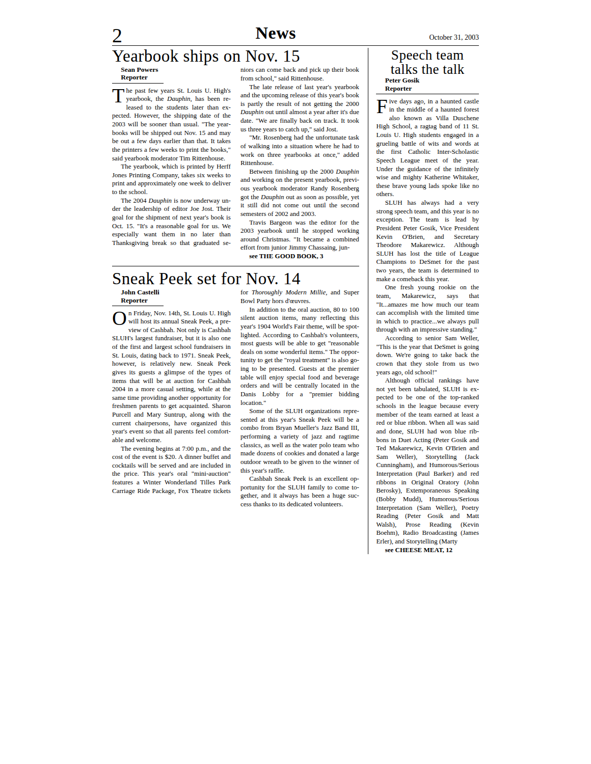2
News
October 31, 2003
Yearbook ships on Nov. 15
Sean Powers Reporter
The past few years St. Louis U. High's yearbook, the Dauphin, has been released to the students later than expected. However, the shipping date of the 2003 will be sooner than usual. "The yearbooks will be shipped out Nov. 15 and may be out a few days earlier than that. It takes the printers a few weeks to print the books," said yearbook moderator Tim Rittenhouse.
The yearbook, which is printed by Herff Jones Printing Company, takes six weeks to print and approximately one week to deliver to the school.
The 2004 Dauphin is now underway under the leadership of editor Joe Jost. Their goal for the shipment of next year's book is Oct. 15. "It's a reasonable goal for us. We especially want them in no later than Thanksgiving break so that graduated seniors can come back and pick up their book from school," said Rittenhouse.
The late release of last year's yearbook and the upcoming release of this year's book is partly the result of not getting the 2000 Dauphin out until almost a year after it's due date. "We are finally back on track. It took us three years to catch up," said Jost.
"Mr. Rosenberg had the unfortunate task of walking into a situation where he had to work on three yearbooks at once," added Rittenhouse.
Between finishing up the 2000 Dauphin and working on the present yearbook, previous yearbook moderator Randy Rosenberg got the Dauphin out as soon as possible, yet it still did not come out until the second semesters of 2002 and 2003.
Travis Bargeon was the editor for the 2003 yearbook until he stopped working around Christmas. "It became a combined effort from junior Jimmy Chassaing, jun-
see THE GOOD BOOK, 3
Sneak Peek set for Nov. 14
John Castelli Reporter
On Friday, Nov. 14th, St. Louis U. High will host its annual Sneak Peek, a preview of Cashbah. Not only is Cashbah SLUH's largest fundraiser, but it is also one of the first and largest school fundraisers in St. Louis, dating back to 1971. Sneak Peek, however, is relatively new. Sneak Peek gives its guests a glimpse of the types of items that will be at auction for Cashbah 2004 in a more casual setting, while at the same time providing another opportunity for freshmen parents to get acquainted. Sharon Purcell and Mary Suntrup, along with the current chairpersons, have organized this year's event so that all parents feel comfortable and welcome.
The evening begins at 7:00 p.m., and the cost of the event is $20. A dinner buffet and cocktails will be served and are included in the price. This year's oral "mini-auction" features a Winter Wonderland Tilles Park Carriage Ride Package, Fox Theatre tickets for Thoroughly Modern Millie, and Super Bowl Party hors d'œuvres.
In addition to the oral auction, 80 to 100 silent auction items, many reflecting this year's 1904 World's Fair theme, will be spotlighted. According to Cashbah's volunteers, most guests will be able to get "reasonable deals on some wonderful items." The opportunity to get the "royal treatment" is also going to be presented. Guests at the premier table will enjoy special food and beverage orders and will be centrally located in the Danis Lobby for a "premier bidding location."
Some of the SLUH organizations represented at this year's Sneak Peek will be a combo from Bryan Mueller's Jazz Band III, performing a variety of jazz and ragtime classics, as well as the water polo team who made dozens of cookies and donated a large outdoor wreath to be given to the winner of this year's raffle.
Cashbah Sneak Peek is an excellent opportunity for the SLUH family to come together, and it always has been a huge success thanks to its dedicated volunteers.
Speech team talks the talk
Peter Gosik Reporter
Five days ago, in a haunted castle in the middle of a haunted forest also known as Villa Duschene High School, a ragtag band of 11 St. Louis U. High students engaged in a grueling battle of wits and words at the first Catholic Inter-Scholastic Speech League meet of the year. Under the guidance of the infinitely wise and mighty Katherine Whitaker, these brave young lads spoke like no others.
SLUH has always had a very strong speech team, and this year is no exception. The team is lead by President Peter Gosik, Vice President Kevin O'Brien, and Secretary Theodore Makarewicz. Although SLUH has lost the title of League Champions to DeSmet for the past two years, the team is determined to make a comeback this year.
One fresh young rookie on the team, Makarewicz, says that "It...amazes me how much our team can accomplish with the limited time in which to practice...we always pull through with an impressive standing."
According to senior Sam Weller, "This is the year that DeSmet is going down. We're going to take back the crown that they stole from us two years ago, old school!"
Although official rankings have not yet been tabulated, SLUH is expected to be one of the top-ranked schools in the league because every member of the team earned at least a red or blue ribbon. When all was said and done, SLUH had won blue ribbons in Duet Acting (Peter Gosik and Ted Makarewicz, Kevin O'Brien and Sam Weller), Storytelling (Jack Cunningham), and Humorous/Serious Interpretation (Paul Barker) and red ribbons in Original Oratory (John Berosky), Extemporaneous Speaking (Bobby Mudd), Humorous/Serious Interpretation (Sam Weller), Poetry Reading (Peter Gosik and Matt Walsh), Prose Reading (Kevin Boehm), Radio Broadcasting (James Erler), and Storytelling (Marty
see CHEESE MEAT, 12